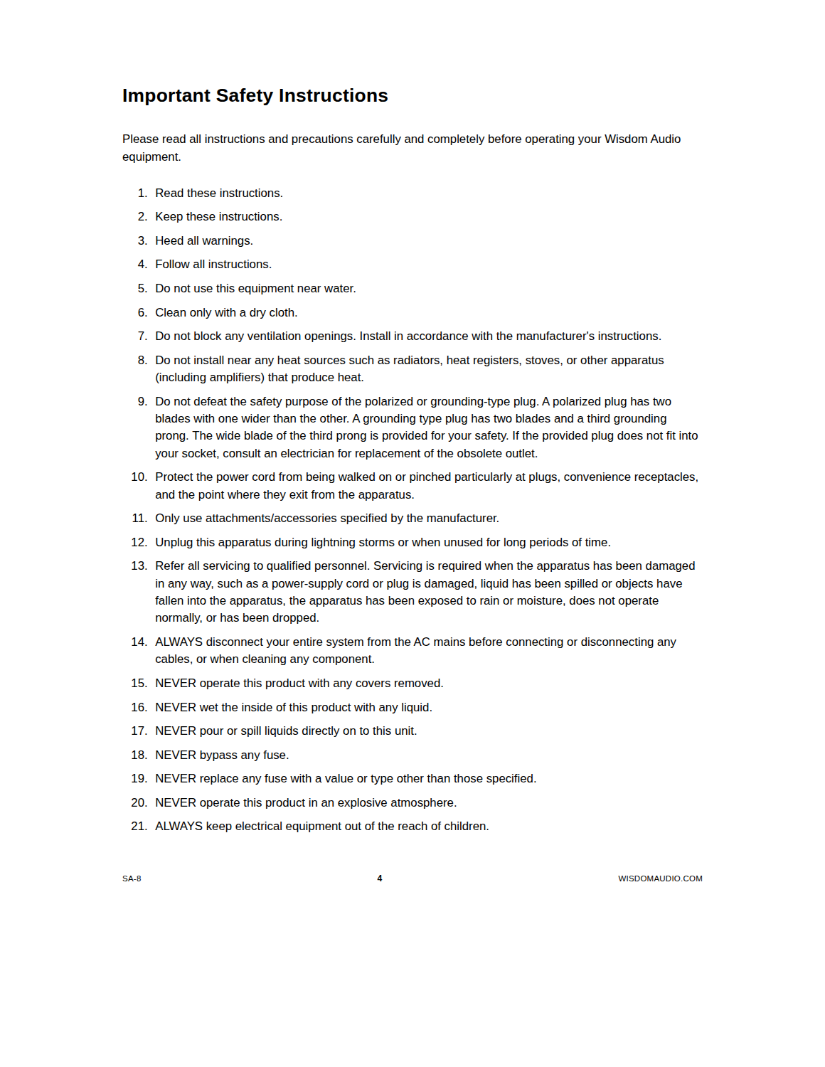Important Safety Instructions
Please read all instructions and precautions carefully and completely before operating your Wisdom Audio equipment.
Read these instructions.
Keep these instructions.
Heed all warnings.
Follow all instructions.
Do not use this equipment near water.
Clean only with a dry cloth.
Do not block any ventilation openings. Install in accordance with the manufacturer's instructions.
Do not install near any heat sources such as radiators, heat registers, stoves, or other apparatus (including amplifiers) that produce heat.
Do not defeat the safety purpose of the polarized or grounding-type plug. A polarized plug has two blades with one wider than the other. A grounding type plug has two blades and a third grounding prong. The wide blade of the third prong is provided for your safety. If the provided plug does not fit into your socket, consult an electrician for replacement of the obsolete outlet.
Protect the power cord from being walked on or pinched particularly at plugs, convenience receptacles, and the point where they exit from the apparatus.
Only use attachments/accessories specified by the manufacturer.
Unplug this apparatus during lightning storms or when unused for long periods of time.
Refer all servicing to qualified personnel. Servicing is required when the apparatus has been damaged in any way, such as a power-supply cord or plug is damaged, liquid has been spilled or objects have fallen into the apparatus, the apparatus has been exposed to rain or moisture, does not operate normally, or has been dropped.
ALWAYS disconnect your entire system from the AC mains before connecting or disconnecting any cables, or when cleaning any component.
NEVER operate this product with any covers removed.
NEVER wet the inside of this product with any liquid.
NEVER pour or spill liquids directly on to this unit.
NEVER bypass any fuse.
NEVER replace any fuse with a value or type other than those specified.
NEVER operate this product in an explosive atmosphere.
ALWAYS keep electrical equipment out of the reach of children.
SA-8 4 WISDOMAUDIO.COM